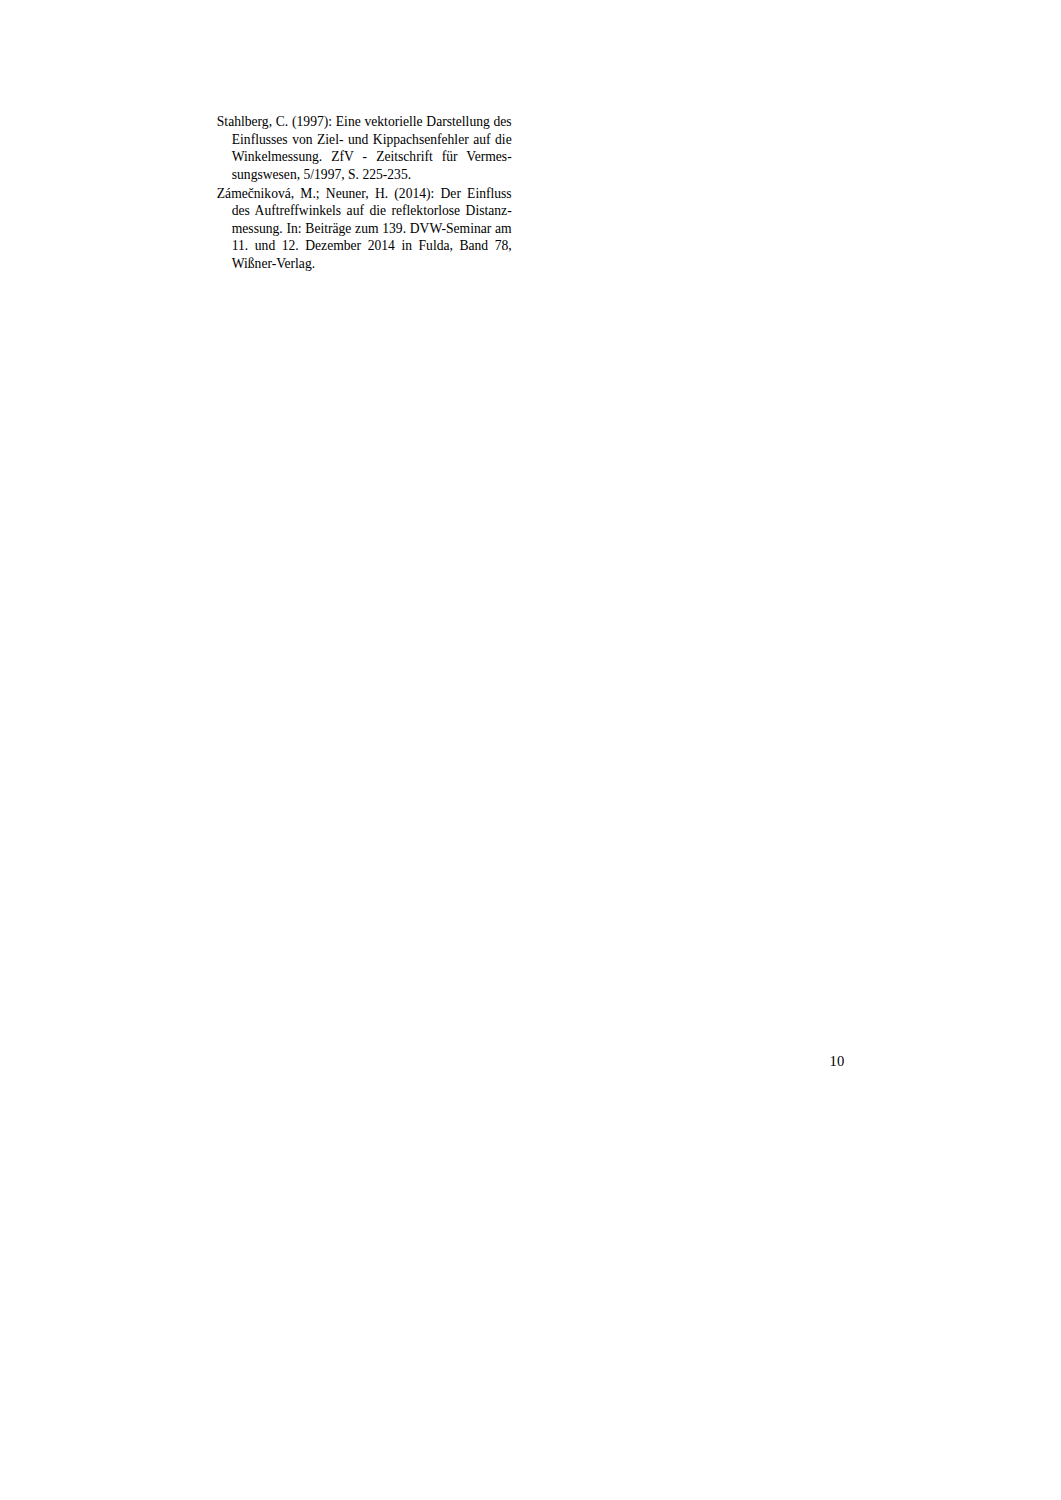Stahlberg, C. (1997): Eine vektorielle Darstellung des Einflusses von Ziel- und Kippachsenfehler auf die Winkelmessung. ZfV - Zeitschrift für Vermessungswesen, 5/1997, S. 225-235.
Zámečniková, M.; Neuner, H. (2014): Der Einfluss des Auftreffwinkels auf die reflektorlose Distanzmessung. In: Beiträge zum 139. DVW-Seminar am 11. und 12. Dezember 2014 in Fulda, Band 78, Wißner-Verlag.
10